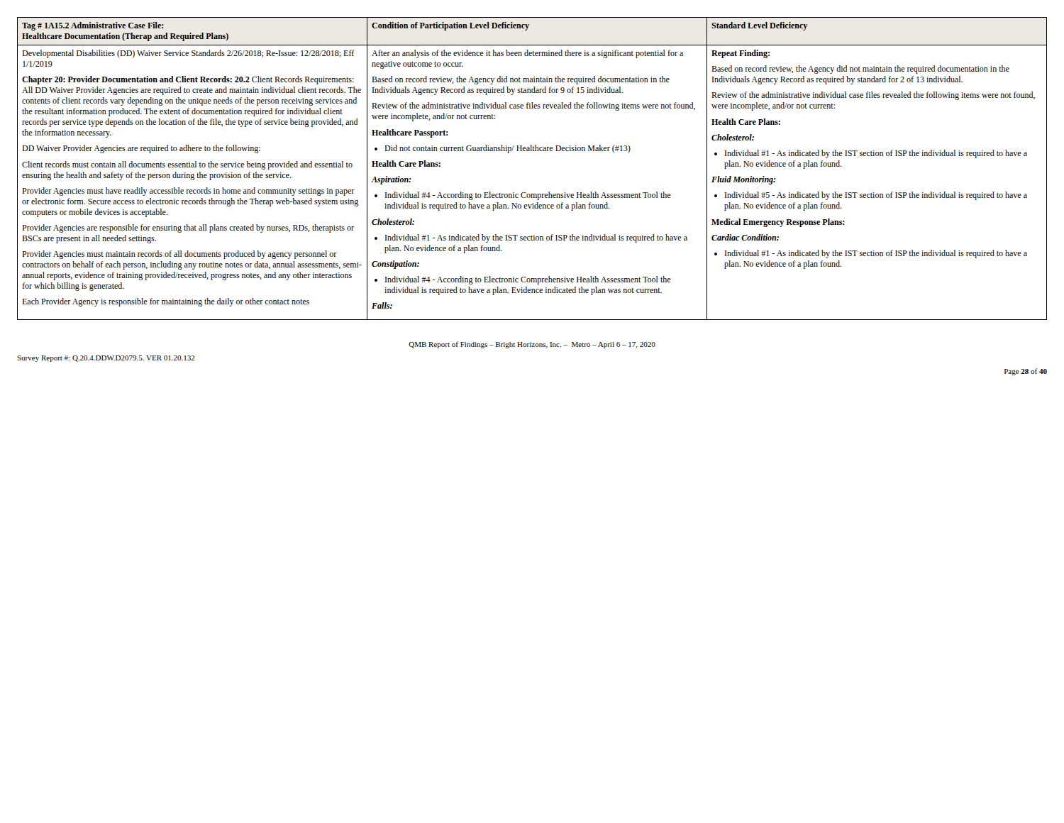| Tag # 1A15.2 Administrative Case File: Healthcare Documentation (Therap and Required Plans) | Condition of Participation Level Deficiency | Standard Level Deficiency |
| --- | --- | --- |
| Developmental Disabilities (DD) Waiver Service Standards 2/26/2018; Re-Issue: 12/28/2018; Eff 1/1/2019 Chapter 20: Provider Documentation and Client Records: 20.2 Client Records Requirements: All DD Waiver Provider Agencies are required to create and maintain individual client records. The contents of client records vary depending on the unique needs of the person receiving services and the resultant information produced. The extent of documentation required for individual client records per service type depends on the location of the file, the type of service being provided, and the information necessary. DD Waiver Provider Agencies are required to adhere to the following: Client records must contain all documents essential to the service being provided and essential to ensuring the health and safety of the person during the provision of the service. Provider Agencies must have readily accessible records in home and community settings in paper or electronic form. Secure access to electronic records through the Therap web-based system using computers or mobile devices is acceptable. Provider Agencies are responsible for ensuring that all plans created by nurses, RDs, therapists or BSCs are present in all needed settings. Provider Agencies must maintain records of all documents produced by agency personnel or contractors on behalf of each person, including any routine notes or data, annual assessments, semi-annual reports, evidence of training provided/received, progress notes, and any other interactions for which billing is generated. Each Provider Agency is responsible for maintaining the daily or other contact notes | After an analysis of the evidence it has been determined there is a significant potential for a negative outcome to occur. Based on record review, the Agency did not maintain the required documentation in the Individuals Agency Record as required by standard for 9 of 15 individual. Review of the administrative individual case files revealed the following items were not found, were incomplete, and/or not current: Healthcare Passport: Did not contain current Guardianship/ Healthcare Decision Maker (#13) Health Care Plans: Aspiration: Individual #4 - According to Electronic Comprehensive Health Assessment Tool the individual is required to have a plan. No evidence of a plan found. Cholesterol: Individual #1 - As indicated by the IST section of ISP the individual is required to have a plan. No evidence of a plan found. Constipation: Individual #4 - According to Electronic Comprehensive Health Assessment Tool the individual is required to have a plan. Evidence indicated the plan was not current. Falls: | Repeat Finding: Based on record review, the Agency did not maintain the required documentation in the Individuals Agency Record as required by standard for 2 of 13 individual. Review of the administrative individual case files revealed the following items were not found, were incomplete, and/or not current: Health Care Plans: Cholesterol: Individual #1 - As indicated by the IST section of ISP the individual is required to have a plan. No evidence of a plan found. Fluid Monitoring: Individual #5 - As indicated by the IST section of ISP the individual is required to have a plan. No evidence of a plan found. Medical Emergency Response Plans: Cardiac Condition: Individual #1 - As indicated by the IST section of ISP the individual is required to have a plan. No evidence of a plan found. |
QMB Report of Findings – Bright Horizons, Inc. – Metro – April 6 – 17, 2020
Survey Report #: Q.20.4.DDW.D2079.5. VER 01.20.132
Page 28 of 40